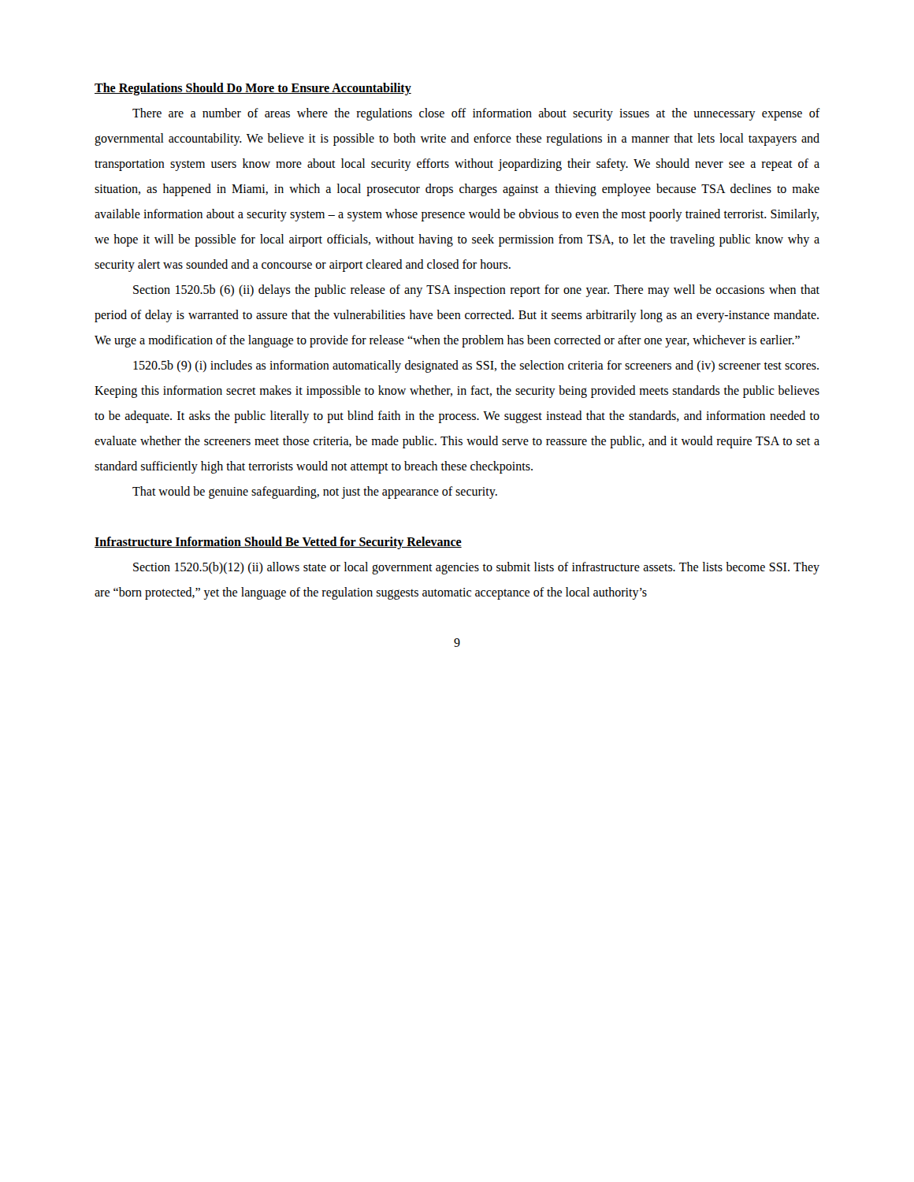The Regulations Should Do More to Ensure Accountability
There are a number of areas where the regulations close off information about security issues at the unnecessary expense of governmental accountability. We believe it is possible to both write and enforce these regulations in a manner that lets local taxpayers and transportation system users know more about local security efforts without jeopardizing their safety. We should never see a repeat of a situation, as happened in Miami, in which a local prosecutor drops charges against a thieving employee because TSA declines to make available information about a security system – a system whose presence would be obvious to even the most poorly trained terrorist. Similarly, we hope it will be possible for local airport officials, without having to seek permission from TSA, to let the traveling public know why a security alert was sounded and a concourse or airport cleared and closed for hours.
Section 1520.5b (6) (ii) delays the public release of any TSA inspection report for one year. There may well be occasions when that period of delay is warranted to assure that the vulnerabilities have been corrected. But it seems arbitrarily long as an every-instance mandate. We urge a modification of the language to provide for release “when the problem has been corrected or after one year, whichever is earlier.”
1520.5b (9) (i) includes as information automatically designated as SSI, the selection criteria for screeners and (iv) screener test scores. Keeping this information secret makes it impossible to know whether, in fact, the security being provided meets standards the public believes to be adequate. It asks the public literally to put blind faith in the process. We suggest instead that the standards, and information needed to evaluate whether the screeners meet those criteria, be made public. This would serve to reassure the public, and it would require TSA to set a standard sufficiently high that terrorists would not attempt to breach these checkpoints.
That would be genuine safeguarding, not just the appearance of security.
Infrastructure Information Should Be Vetted for Security Relevance
Section 1520.5(b)(12) (ii) allows state or local government agencies to submit lists of infrastructure assets. The lists become SSI. They are “born protected,” yet the language of the regulation suggests automatic acceptance of the local authority’s
9